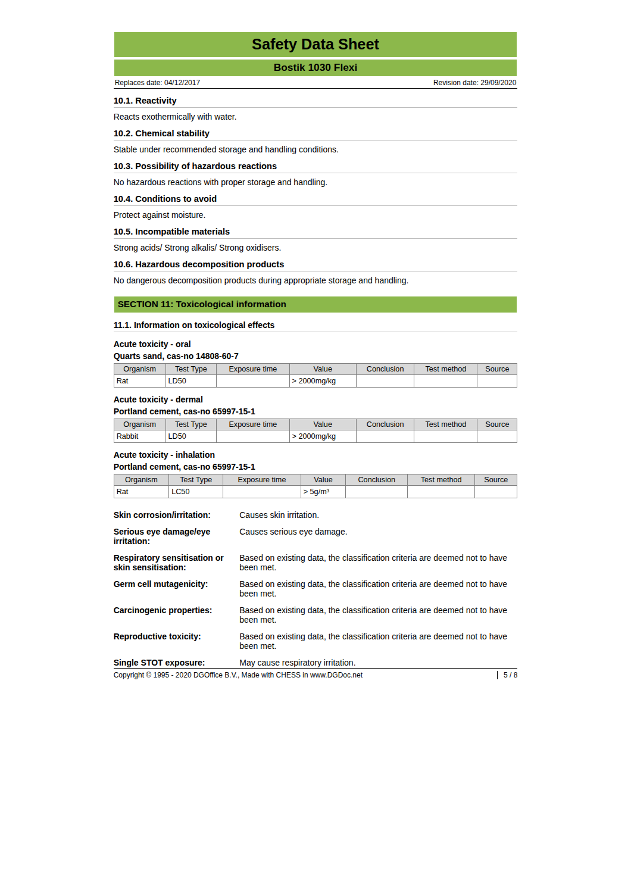Safety Data Sheet
Bostik 1030 Flexi
Replaces date: 04/12/2017 Revision date: 29/09/2020
10.1. Reactivity
Reacts exothermically with water.
10.2. Chemical stability
Stable under recommended storage and handling conditions.
10.3. Possibility of hazardous reactions
No hazardous reactions with proper storage and handling.
10.4. Conditions to avoid
Protect against moisture.
10.5. Incompatible materials
Strong acids/ Strong alkalis/ Strong oxidisers.
10.6. Hazardous decomposition products
No dangerous decomposition products during appropriate storage and handling.
SECTION 11: Toxicological information
11.1. Information on toxicological effects
Acute toxicity - oral
Quarts sand, cas-no 14808-60-7
| Organism | Test Type | Exposure time | Value | Conclusion | Test method | Source |
| --- | --- | --- | --- | --- | --- | --- |
| Rat | LD50 | | > 2000mg/kg | | | |
Acute toxicity - dermal
Portland cement, cas-no 65997-15-1
| Organism | Test Type | Exposure time | Value | Conclusion | Test method | Source |
| --- | --- | --- | --- | --- | --- | --- |
| Rabbit | LD50 | | > 2000mg/kg | | | |
Acute toxicity - inhalation
Portland cement, cas-no 65997-15-1
| Organism | Test Type | Exposure time | Value | Conclusion | Test method | Source |
| --- | --- | --- | --- | --- | --- | --- |
| Rat | LC50 | | > 5g/m³ | | | |
| Skin corrosion/irritation: | Causes skin irritation. |
| Serious eye damage/eye irritation: | Causes serious eye damage. |
| Respiratory sensitisation or skin sensitisation: | Based on existing data, the classification criteria are deemed not to have been met. |
| Germ cell mutagenicity: | Based on existing data, the classification criteria are deemed not to have been met. |
| Carcinogenic properties: | Based on existing data, the classification criteria are deemed not to have been met. |
| Reproductive toxicity: | Based on existing data, the classification criteria are deemed not to have been met. |
| Single STOT exposure: | May cause respiratory irritation. |
Copyright © 1995 - 2020 DGOffice B.V., Made with CHESS in www.DGDoc.net 5 / 8